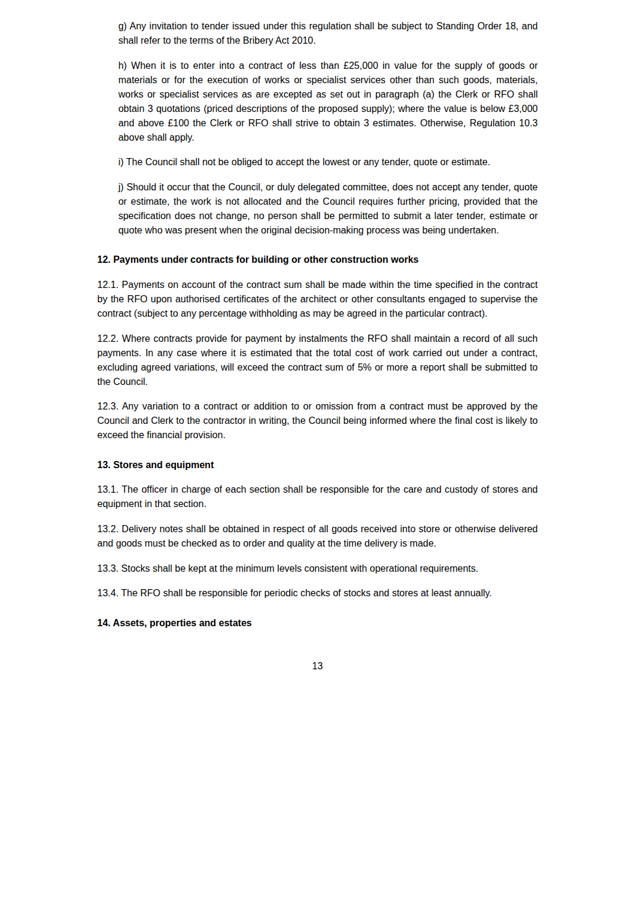g) Any invitation to tender issued under this regulation shall be subject to Standing Order 18, and shall refer to the terms of the Bribery Act 2010.
h) When it is to enter into a contract of less than £25,000 in value for the supply of goods or materials or for the execution of works or specialist services other than such goods, materials, works or specialist services as are excepted as set out in paragraph (a) the Clerk or RFO shall obtain 3 quotations (priced descriptions of the proposed supply); where the value is below £3,000 and above £100 the Clerk or RFO shall strive to obtain 3 estimates. Otherwise, Regulation 10.3 above shall apply.
i) The Council shall not be obliged to accept the lowest or any tender, quote or estimate.
j) Should it occur that the Council, or duly delegated committee, does not accept any tender, quote or estimate, the work is not allocated and the Council requires further pricing, provided that the specification does not change, no person shall be permitted to submit a later tender, estimate or quote who was present when the original decision-making process was being undertaken.
12. Payments under contracts for building or other construction works
12.1. Payments on account of the contract sum shall be made within the time specified in the contract by the RFO upon authorised certificates of the architect or other consultants engaged to supervise the contract (subject to any percentage withholding as may be agreed in the particular contract).
12.2. Where contracts provide for payment by instalments the RFO shall maintain a record of all such payments. In any case where it is estimated that the total cost of work carried out under a contract, excluding agreed variations, will exceed the contract sum of 5% or more a report shall be submitted to the Council.
12.3. Any variation to a contract or addition to or omission from a contract must be approved by the Council and Clerk to the contractor in writing, the Council being informed where the final cost is likely to exceed the financial provision.
13. Stores and equipment
13.1. The officer in charge of each section shall be responsible for the care and custody of stores and equipment in that section.
13.2. Delivery notes shall be obtained in respect of all goods received into store or otherwise delivered and goods must be checked as to order and quality at the time delivery is made.
13.3. Stocks shall be kept at the minimum levels consistent with operational requirements.
13.4. The RFO shall be responsible for periodic checks of stocks and stores at least annually.
14. Assets, properties and estates
13